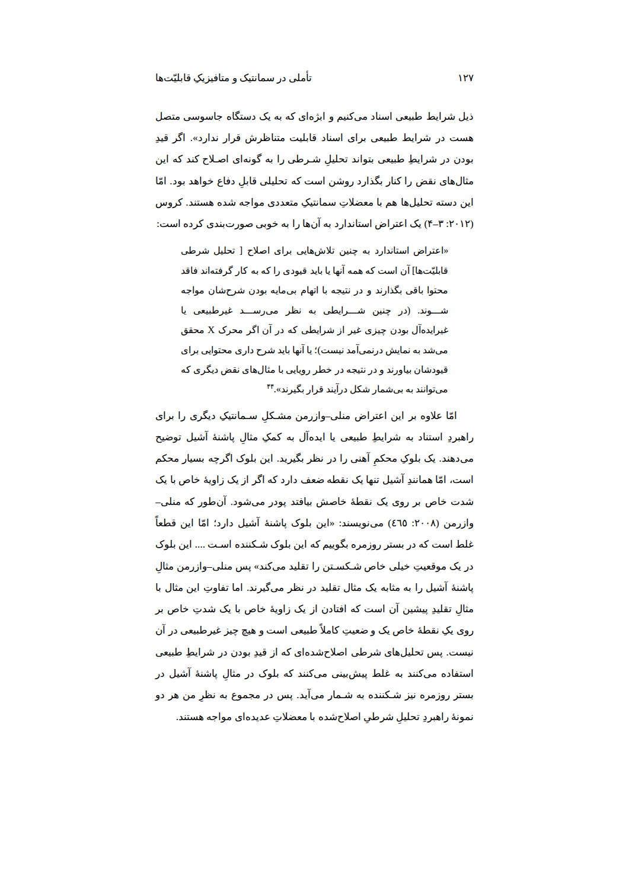۱۲۷ تأملی در سمانتیک و متافیزیکِ قابلیّت‌ها
ذیل شرایط طبیعی اسناد می‌کنیم و ابژه‌ای که به یک دستگاه جاسوسی متصل هست در شرایط طبیعی برای اسناد قابلیت متناظرش قرار ندارد». اگر قیدِ بودن در شرایطِ طبیعی بتواند تحلیلِ شـرطی را به گونه‌ای اصـلاح کند که این مثال‌های نقض را کنار بگذارد روشن است که تحلیلی قابلِ دفاع خواهد بود. امّا این دسته تحلیل‌ها هم با معضلاتِ سمانتیکِ متعددی مواجه شده هستند. کروس (۲۰۱۲: ۳–۴) یک اعتراض استاندارد به آن‌ها را به خوبی صورت‌بندی کرده است:
«اعتراض استاندارد به چنین تلاش‌هایی برای اصلاح [ تحلیل شرطی قابلیّت‌ها] آن است که همه آنها یا باید قیودی را که به کار گرفته‌اند فاقد محتوا باقی بگذارند و در نتیجه با اتهام بی‌مایه بودن شرح‌شان مواجه شـــوند. (در چنین شـــرایطی به نظر می‌رســـد غیرطبیعی یا غیرایده‌آل بودن چیزی غیر از شرایطی که در آن اگر محرک X محقق می‌شد به نمایش درنمی‌آمد نیست)؛ یا آنها باید شرح داری محتوایی برای قیودشان بیاورند و در نتیجه در خطر رویایی با مثال‌های نقض دیگری که می‌توانند به بی‌شمار شکل درآیند قرار بگیرند».۴۴
امّا علاوه بر این اعتراض منلی–وازرمن مشـکلِ سـمانتیکِ دیگری را برای راهبردِ استناد به شرایطِ طبیعی یا ایده‌آل به کمکِ مثالِ پاشنهٔ آشیل توضیح می‌دهند. یک بلوکِ محکمِ آهنی را در نظر بگیرید. این بلوک اگرچه بسیار محکم است، امّا همانندِ آشیل تنها یک نقطه ضعف دارد که اگر از یک زاویهٔ خاص با یک شدت خاص بر روی یک نقطهٔ خاصش بیافتد پودر می‌شود. آن‌طور که منلی–وازرمن (۲۰۰۸: ٤٦٥) می‌نویسند: «این بلوک پاشنهٔ آشیل دارد؛ امّا این قطعاً غلط است که در بستر روزمره بگوییم که این بلوک شـکننده اسـت .... این بلوک در یک موقعیتِ خیلی خاص شـکسـتن را تقلید می‌کند» پس منلی–وازرمن مثالِ پاشنهٔ آشیل را به مثابه یک مثال تقلید در نظر می‌گیرند. اما تفاوتِ این مثال با مثالِ تقلیدِ پیشین آن است که افتادن از یک زاویهٔ خاص با یک شدتِ خاص بر روی یکِ نقطهٔ خاص یک و ضعیتِ کاملاً طبیعی است و هیچ چیز غیرطبیعی در آن نیست. پس تحلیل‌های شرطی اصلاح‌شده‌ای که از قیدِ بودن در شرایطِ طبیعی استفاده می‌کنند به غلط پیش‌بینی می‌کنند که بلوک در مثالِ پاشنهٔ آشیل در بستر روزمره نیز شـکننده به شـمار می‌آید. پس در مجموع به نظرِ من هر دو نمونهٔ راهبردِ تحلیلِ شرطیِ اصلاح‌شده با معضلاتِ عدیده‌ای مواجه هستند.